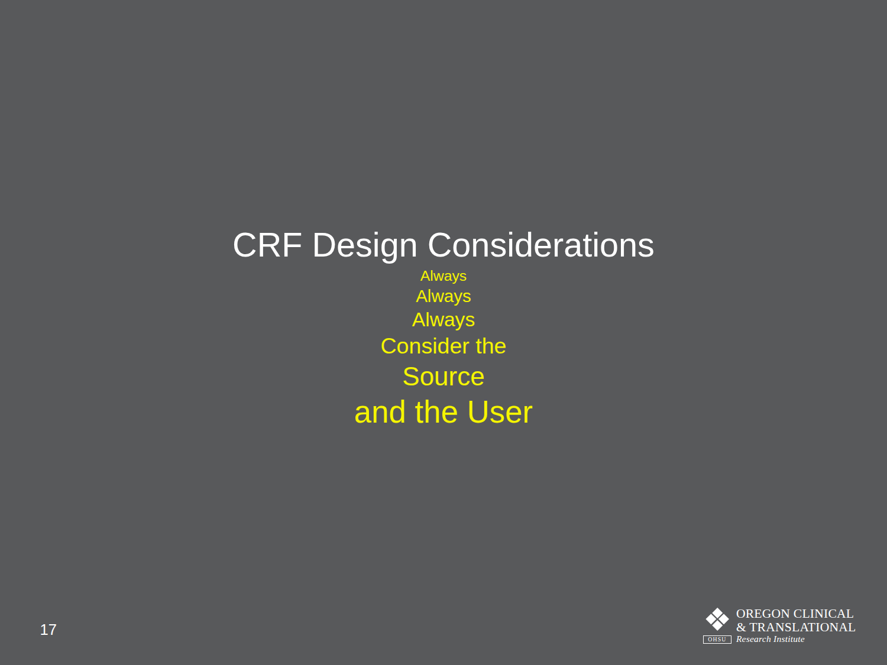CRF Design Considerations
Always
Always
Always
Consider the
Source
and the User
17
❖OHSU OREGON CLINICAL
& TRANSLATIONALResearch Institute